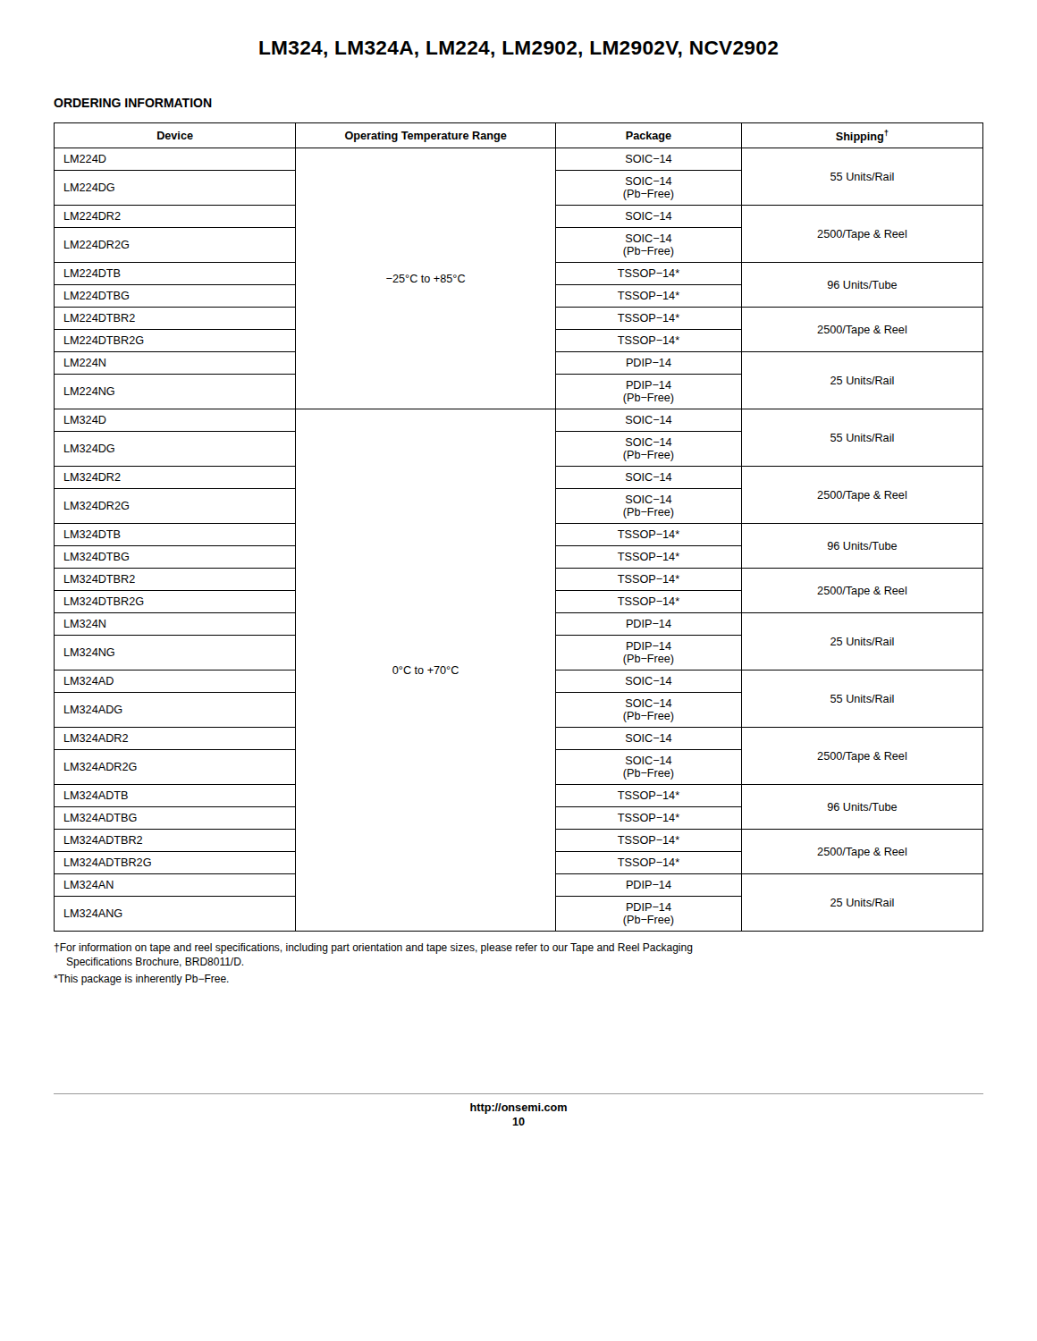LM324, LM324A, LM224, LM2902, LM2902V, NCV2902
ORDERING INFORMATION
| Device | Operating Temperature Range | Package | Shipping † |
| --- | --- | --- | --- |
| LM224D | −25°C to +85°C | SOIC−14 | 55 Units/Rail |
| LM224DG | SOIC−14 (Pb−Free) |
| LM224DR2 | SOIC−14 | 2500/Tape & Reel |
| LM224DR2G | SOIC−14 (Pb−Free) |
| LM224DTB | TSSOP−14* | 96 Units/Tube |
| LM224DTBG | TSSOP−14* |
| LM224DTBR2 | TSSOP−14* | 2500/Tape & Reel |
| LM224DTBR2G | TSSOP−14* |
| LM224N | PDIP−14 | 25 Units/Rail |
| LM224NG | PDIP−14 (Pb−Free) |
| LM324D | 0°C to +70°C | SOIC−14 | 55 Units/Rail |
| LM324DG | SOIC−14 (Pb−Free) |
| LM324DR2 | SOIC−14 | 2500/Tape & Reel |
| LM324DR2G | SOIC−14 (Pb−Free) |
| LM324DTB | TSSOP−14* | 96 Units/Tube |
| LM324DTBG | TSSOP−14* |
| LM324DTBR2 | TSSOP−14* | 2500/Tape & Reel |
| LM324DTBR2G | TSSOP−14* |
| LM324N | PDIP−14 | 25 Units/Rail |
| LM324NG | PDIP−14 (Pb−Free) |
| LM324AD | SOIC−14 | 55 Units/Rail |
| LM324ADG | SOIC−14 (Pb−Free) |
| LM324ADR2 | SOIC−14 | 2500/Tape & Reel |
| LM324ADR2G | SOIC−14 (Pb−Free) |
| LM324ADTB | TSSOP−14* | 96 Units/Tube |
| LM324ADTBG | TSSOP−14* |
| LM324ADTBR2 | TSSOP−14* | 2500/Tape & Reel |
| LM324ADTBR2G | TSSOP−14* |
| LM324AN | PDIP−14 | 25 Units/Rail |
| LM324ANG | PDIP−14 (Pb−Free) |
†For information on tape and reel specifications, including part orientation and tape sizes, please refer to our Tape and Reel Packaging Specifications Brochure, BRD8011/D.
*This package is inherently Pb−Free.
http://onsemi.com
10